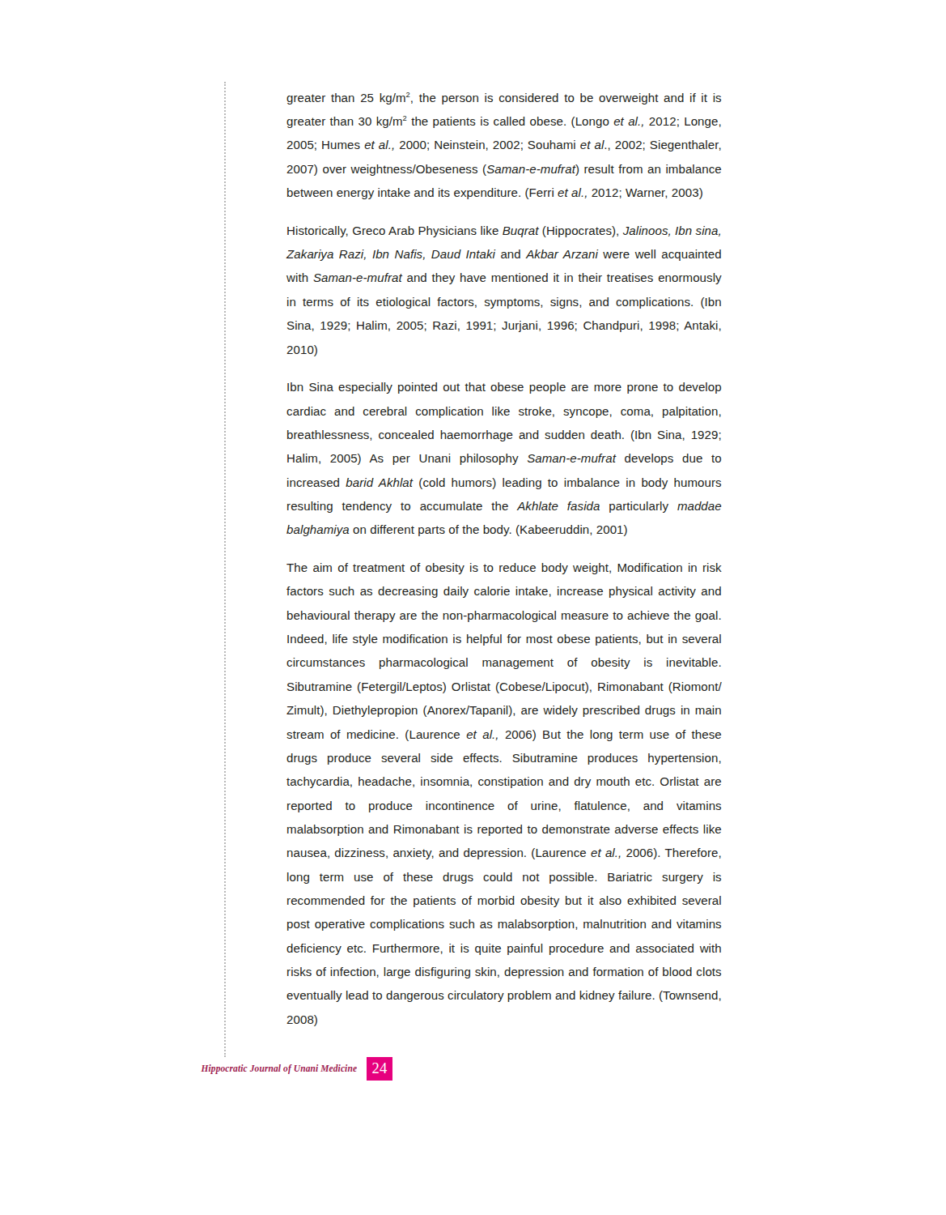greater than 25 kg/m2, the person is considered to be overweight and if it is greater than 30 kg/m2 the patients is called obese. (Longo et al., 2012; Longe, 2005; Humes et al., 2000; Neinstein, 2002; Souhami et al., 2002; Siegenthaler, 2007) over weightness/Obeseness (Saman-e-mufrat) result from an imbalance between energy intake and its expenditure. (Ferri et al., 2012; Warner, 2003)
Historically, Greco Arab Physicians like Buqrat (Hippocrates), Jalinoos, Ibn sina, Zakariya Razi, Ibn Nafis, Daud Intaki and Akbar Arzani were well acquainted with Saman-e-mufrat and they have mentioned it in their treatises enormously in terms of its etiological factors, symptoms, signs, and complications. (Ibn Sina, 1929; Halim, 2005; Razi, 1991; Jurjani, 1996; Chandpuri, 1998; Antaki, 2010)
Ibn Sina especially pointed out that obese people are more prone to develop cardiac and cerebral complication like stroke, syncope, coma, palpitation, breathlessness, concealed haemorrhage and sudden death. (Ibn Sina, 1929; Halim, 2005) As per Unani philosophy Saman-e-mufrat develops due to increased barid Akhlat (cold humors) leading to imbalance in body humours resulting tendency to accumulate the Akhlate fasida particularly maddae balghamiya on different parts of the body. (Kabeeruddin, 2001)
The aim of treatment of obesity is to reduce body weight, Modification in risk factors such as decreasing daily calorie intake, increase physical activity and behavioural therapy are the non-pharmacological measure to achieve the goal. Indeed, life style modification is helpful for most obese patients, but in several circumstances pharmacological management of obesity is inevitable. Sibutramine (Fetergil/Leptos) Orlistat (Cobese/Lipocut), Rimonabant (Riomont/ Zimult), Diethylepropion (Anorex/Tapanil), are widely prescribed drugs in main stream of medicine. (Laurence et al., 2006) But the long term use of these drugs produce several side effects. Sibutramine produces hypertension, tachycardia, headache, insomnia, constipation and dry mouth etc. Orlistat are reported to produce incontinence of urine, flatulence, and vitamins malabsorption and Rimonabant is reported to demonstrate adverse effects like nausea, dizziness, anxiety, and depression. (Laurence et al., 2006). Therefore, long term use of these drugs could not possible. Bariatric surgery is recommended for the patients of morbid obesity but it also exhibited several post operative complications such as malabsorption, malnutrition and vitamins deficiency etc. Furthermore, it is quite painful procedure and associated with risks of infection, large disfiguring skin, depression and formation of blood clots eventually lead to dangerous circulatory problem and kidney failure. (Townsend, 2008)
Hippocratic Journal of Unani Medicine 24